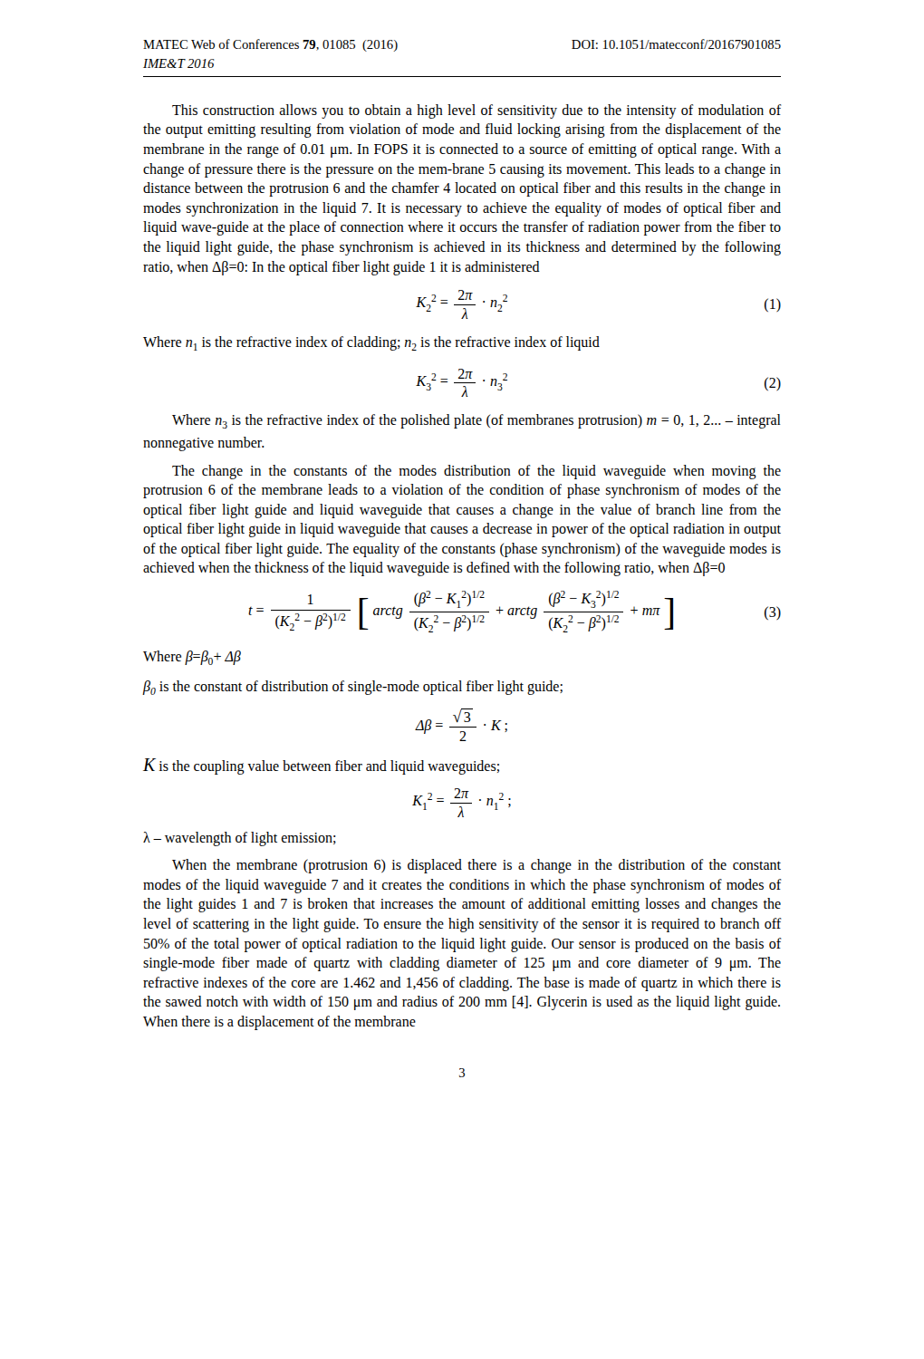MATEC Web of Conferences 79, 01085 (2016)
DOI: 10.1051/matecconf/20167901085
IME&T 2016
This construction allows you to obtain a high level of sensitivity due to the intensity of modulation of the output emitting resulting from violation of mode and fluid locking arising from the displacement of the membrane in the range of 0.01 μm. In FOPS it is connected to a source of emitting of optical range. With a change of pressure there is the pressure on the mem-brane 5 causing its movement. This leads to a change in distance between the protrusion 6 and the chamfer 4 located on optical fiber and this results in the change in modes synchronization in the liquid 7. It is necessary to achieve the equality of modes of optical fiber and liquid wave-guide at the place of connection where it occurs the transfer of radiation power from the fiber to the liquid light guide, the phase synchronism is achieved in its thickness and determined by the following ratio, when Δβ=0: In the optical fiber light guide 1 it is administered
K22 = 2π λ · n22
(1)
Where n1 is the refractive index of cladding; n2 is the refractive index of liquid
K32 = 2π λ · n32
(2)
Where n3 is the refractive index of the polished plate (of membranes protrusion) m = 0, 1, 2... – integral nonnegative number.
The change in the constants of the modes distribution of the liquid waveguide when moving the protrusion 6 of the membrane leads to a violation of the condition of phase synchronism of modes of the optical fiber light guide and liquid waveguide that causes a change in the value of branch line from the optical fiber light guide in liquid waveguide that causes a decrease in power of the optical radiation in output of the optical fiber light guide. The equality of the constants (phase synchronism) of the waveguide modes is achieved when the thickness of the liquid waveguide is defined with the following ratio, when Δβ=0
t = 1 (K22 − β2)1/2 [ arctg (β2 − K12)1/2 (K22 − β2)1/2 + arctg (β2 − K32)1/2 (K22 − β2)1/2 + mπ ]
(3)
Where β=β0+ Δβ
β0 is the constant of distribution of single-mode optical fiber light guide;
Δβ = √3 2 · K ;
K is the coupling value between fiber and liquid waveguides;
K12 = 2π λ · n12 ;
λ – wavelength of light emission;
When the membrane (protrusion 6) is displaced there is a change in the distribution of the constant modes of the liquid waveguide 7 and it creates the conditions in which the phase synchronism of modes of the light guides 1 and 7 is broken that increases the amount of additional emitting losses and changes the level of scattering in the light guide. To ensure the high sensitivity of the sensor it is required to branch off 50% of the total power of optical radiation to the liquid light guide. Our sensor is produced on the basis of single-mode fiber made of quartz with cladding diameter of 125 μm and core diameter of 9 μm. The refractive indexes of the core are 1.462 and 1,456 of cladding. The base is made of quartz in which there is the sawed notch with width of 150 μm and radius of 200 mm [4]. Glycerin is used as the liquid light guide. When there is a displacement of the membrane
3